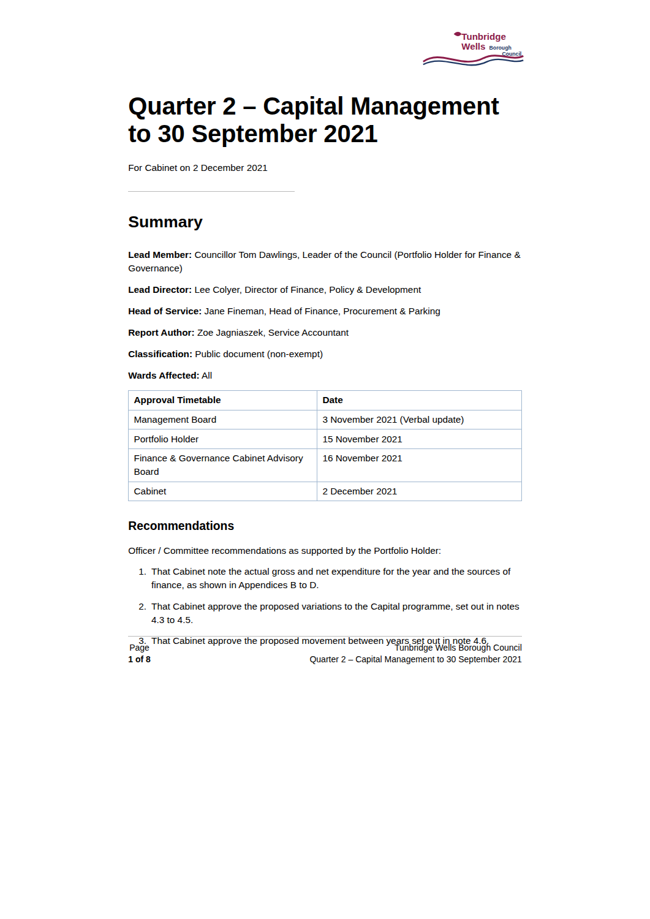Tunbridge Wells Borough Council
Quarter 2 – Capital Management to 30 September 2021
For Cabinet on 2 December 2021
Summary
Lead Member: Councillor Tom Dawlings, Leader of the Council (Portfolio Holder for Finance & Governance)
Lead Director: Lee Colyer, Director of Finance, Policy & Development
Head of Service: Jane Fineman, Head of Finance, Procurement & Parking
Report Author: Zoe Jagniaszek, Service Accountant
Classification: Public document (non-exempt)
Wards Affected: All
| Approval Timetable | Date |
| --- | --- |
| Management Board | 3 November 2021 (Verbal update) |
| Portfolio Holder | 15 November 2021 |
| Finance & Governance Cabinet Advisory Board | 16 November 2021 |
| Cabinet | 2 December 2021 |
Recommendations
Officer / Committee recommendations as supported by the Portfolio Holder:
That Cabinet note the actual gross and net expenditure for the year and the sources of finance, as shown in Appendices B to D.
That Cabinet approve the proposed variations to the Capital programme, set out in notes 4.3 to 4.5.
That Cabinet approve the proposed movement between years set out in note 4.6.
Page
1 of 8
Tunbridge Wells Borough Council
Quarter 2 – Capital Management to 30 September 2021